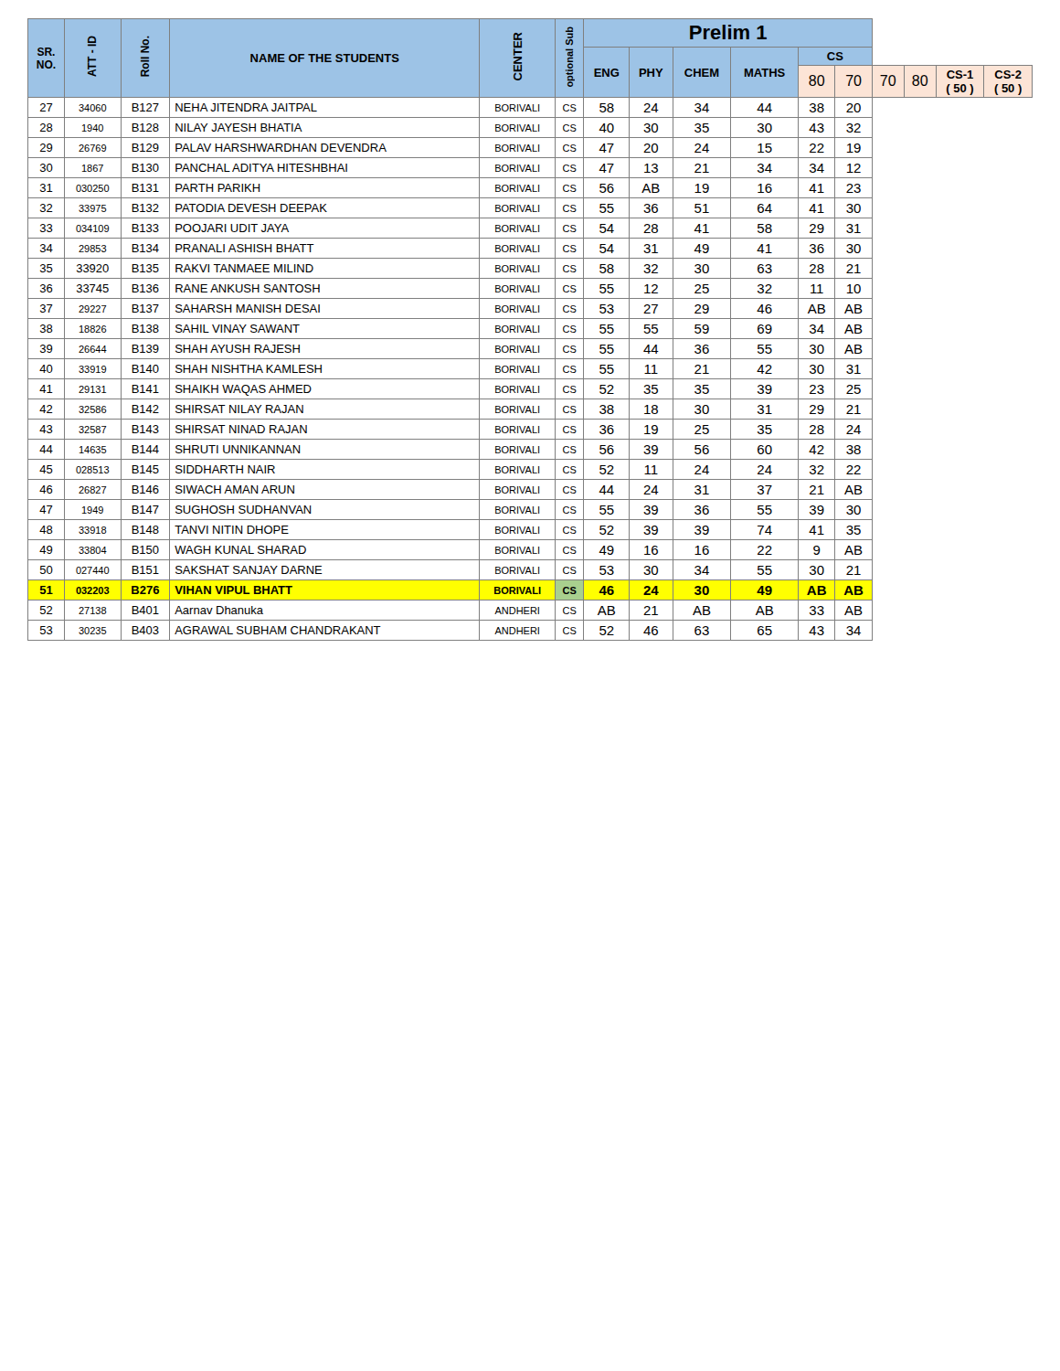| SR. NO. | ATT - ID | Roll No. | NAME OF THE STUDENTS | CENTER | optional Sub | Prelim 1 |
| --- | --- | --- | --- | --- | --- | --- |
| ENG | PHY | CHEM | MATHS | CS |
| 80 | 70 | 70 | 80 | CS-1 ( 50 ) | CS-2 ( 50 ) |
| 27 | 34060 | B127 | NEHA JITENDRA JAITPAL | BORIVALI | CS | 58 | 24 | 34 | 44 | 38 | 20 |
| 28 | 1940 | B128 | NILAY JAYESH BHATIA | BORIVALI | CS | 40 | 30 | 35 | 30 | 43 | 32 |
| 29 | 26769 | B129 | PALAV HARSHWARDHAN DEVENDRA | BORIVALI | CS | 47 | 20 | 24 | 15 | 22 | 19 |
| 30 | 1867 | B130 | PANCHAL ADITYA HITESHBHAI | BORIVALI | CS | 47 | 13 | 21 | 34 | 34 | 12 |
| 31 | 030250 | B131 | PARTH PARIKH | BORIVALI | CS | 56 | AB | 19 | 16 | 41 | 23 |
| 32 | 33975 | B132 | PATODIA DEVESH DEEPAK | BORIVALI | CS | 55 | 36 | 51 | 64 | 41 | 30 |
| 33 | 034109 | B133 | POOJARI UDIT JAYA | BORIVALI | CS | 54 | 28 | 41 | 58 | 29 | 31 |
| 34 | 29853 | B134 | PRANALI ASHISH BHATT | BORIVALI | CS | 54 | 31 | 49 | 41 | 36 | 30 |
| 35 | 33920 | B135 | RAKVI TANMAEE MILIND | BORIVALI | CS | 58 | 32 | 30 | 63 | 28 | 21 |
| 36 | 33745 | B136 | RANE ANKUSH SANTOSH | BORIVALI | CS | 55 | 12 | 25 | 32 | 11 | 10 |
| 37 | 29227 | B137 | SAHARSH MANISH DESAI | BORIVALI | CS | 53 | 27 | 29 | 46 | AB | AB |
| 38 | 18826 | B138 | SAHIL VINAY SAWANT | BORIVALI | CS | 55 | 55 | 59 | 69 | 34 | AB |
| 39 | 26644 | B139 | SHAH AYUSH RAJESH | BORIVALI | CS | 55 | 44 | 36 | 55 | 30 | AB |
| 40 | 33919 | B140 | SHAH NISHTHA KAMLESH | BORIVALI | CS | 55 | 11 | 21 | 42 | 30 | 31 |
| 41 | 29131 | B141 | SHAIKH WAQAS AHMED | BORIVALI | CS | 52 | 35 | 35 | 39 | 23 | 25 |
| 42 | 32586 | B142 | SHIRSAT NILAY RAJAN | BORIVALI | CS | 38 | 18 | 30 | 31 | 29 | 21 |
| 43 | 32587 | B143 | SHIRSAT NINAD RAJAN | BORIVALI | CS | 36 | 19 | 25 | 35 | 28 | 24 |
| 44 | 14635 | B144 | SHRUTI UNNIKANNAN | BORIVALI | CS | 56 | 39 | 56 | 60 | 42 | 38 |
| 45 | 028513 | B145 | SIDDHARTH NAIR | BORIVALI | CS | 52 | 11 | 24 | 24 | 32 | 22 |
| 46 | 26827 | B146 | SIWACH AMAN ARUN | BORIVALI | CS | 44 | 24 | 31 | 37 | 21 | AB |
| 47 | 1949 | B147 | SUGHOSH SUDHANVAN | BORIVALI | CS | 55 | 39 | 36 | 55 | 39 | 30 |
| 48 | 33918 | B148 | TANVI NITIN DHOPE | BORIVALI | CS | 52 | 39 | 39 | 74 | 41 | 35 |
| 49 | 33804 | B150 | WAGH KUNAL SHARAD | BORIVALI | CS | 49 | 16 | 16 | 22 | 9 | AB |
| 50 | 027440 | B151 | SAKSHAT SANJAY DARNE | BORIVALI | CS | 53 | 30 | 34 | 55 | 30 | 21 |
| 51 | 032203 | B276 | VIHAN VIPUL BHATT | BORIVALI | CS | 46 | 24 | 30 | 49 | AB | AB |
| 52 | 27138 | B401 | Aarnav Dhanuka | ANDHERI | CS | AB | 21 | AB | AB | 33 | AB |
| 53 | 30235 | B403 | AGRAWAL SUBHAM CHANDRAKANT | ANDHERI | CS | 52 | 46 | 63 | 65 | 43 | 34 |